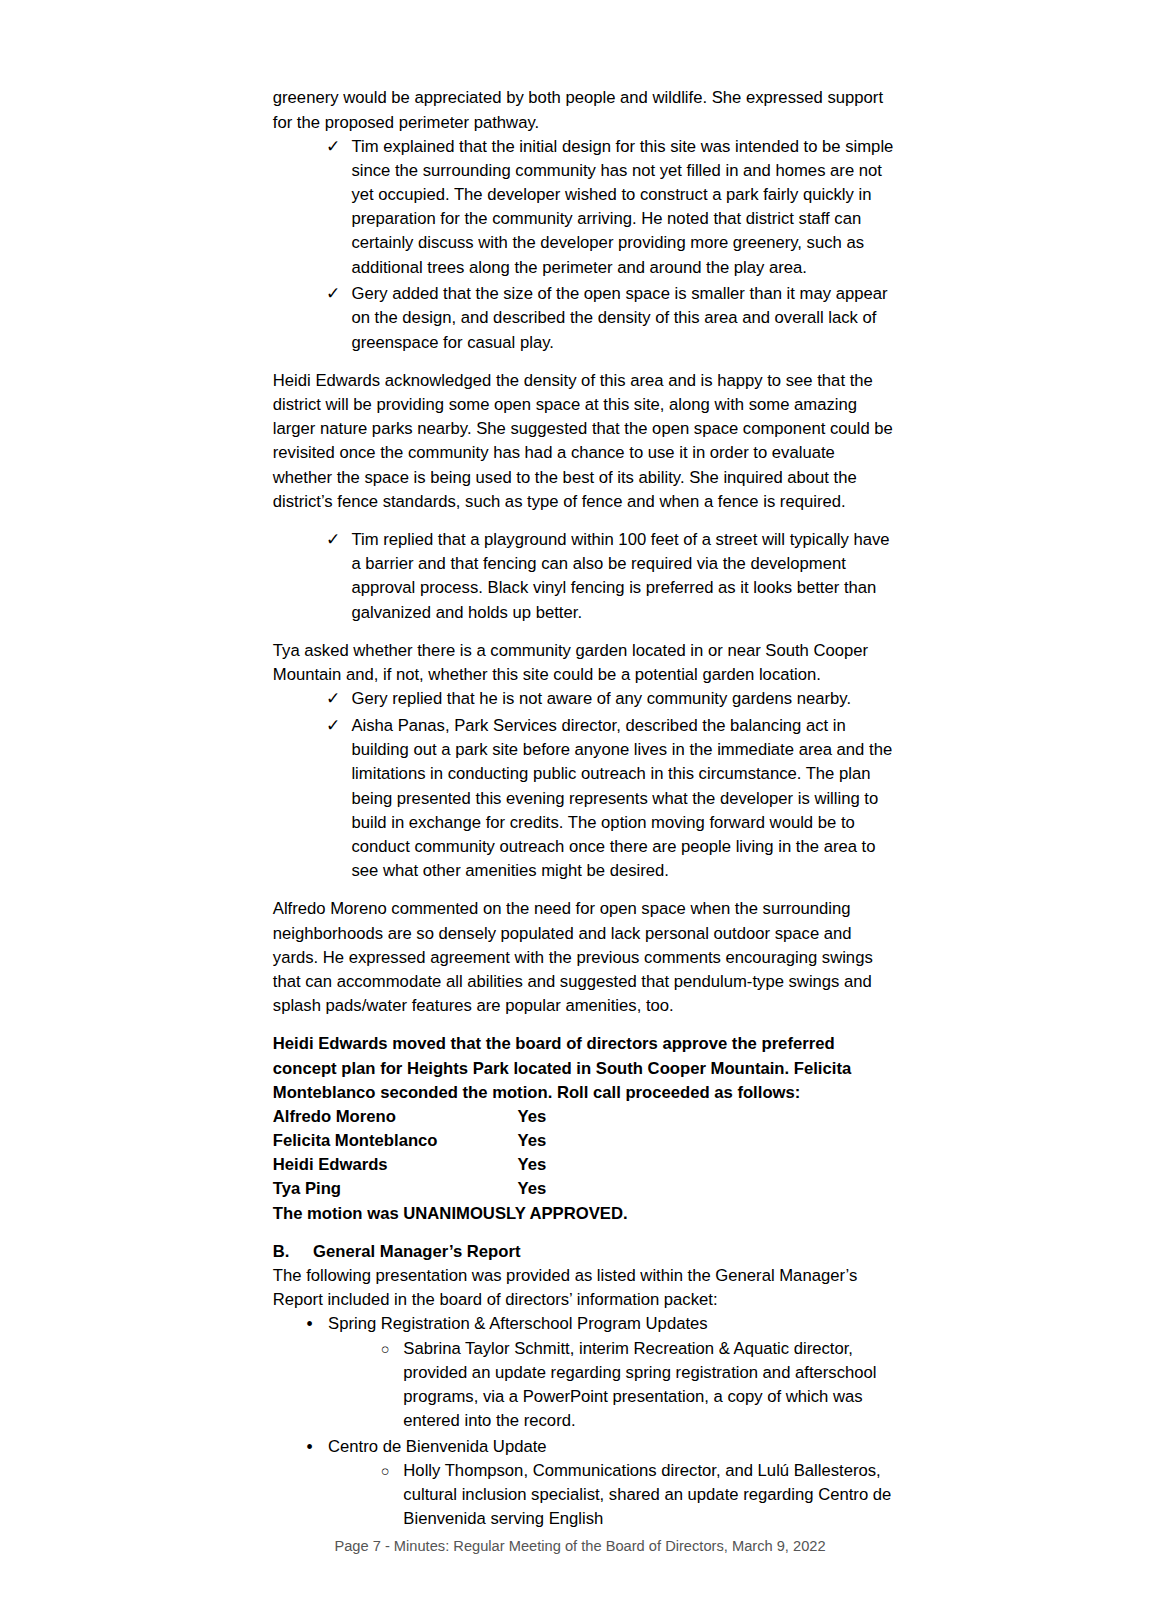greenery would be appreciated by both people and wildlife. She expressed support for the proposed perimeter pathway.
Tim explained that the initial design for this site was intended to be simple since the surrounding community has not yet filled in and homes are not yet occupied. The developer wished to construct a park fairly quickly in preparation for the community arriving. He noted that district staff can certainly discuss with the developer providing more greenery, such as additional trees along the perimeter and around the play area.
Gery added that the size of the open space is smaller than it may appear on the design, and described the density of this area and overall lack of greenspace for casual play.
Heidi Edwards acknowledged the density of this area and is happy to see that the district will be providing some open space at this site, along with some amazing larger nature parks nearby. She suggested that the open space component could be revisited once the community has had a chance to use it in order to evaluate whether the space is being used to the best of its ability. She inquired about the district’s fence standards, such as type of fence and when a fence is required.
Tim replied that a playground within 100 feet of a street will typically have a barrier and that fencing can also be required via the development approval process. Black vinyl fencing is preferred as it looks better than galvanized and holds up better.
Tya asked whether there is a community garden located in or near South Cooper Mountain and, if not, whether this site could be a potential garden location.
Gery replied that he is not aware of any community gardens nearby.
Aisha Panas, Park Services director, described the balancing act in building out a park site before anyone lives in the immediate area and the limitations in conducting public outreach in this circumstance. The plan being presented this evening represents what the developer is willing to build in exchange for credits. The option moving forward would be to conduct community outreach once there are people living in the area to see what other amenities might be desired.
Alfredo Moreno commented on the need for open space when the surrounding neighborhoods are so densely populated and lack personal outdoor space and yards. He expressed agreement with the previous comments encouraging swings that can accommodate all abilities and suggested that pendulum-type swings and splash pads/water features are popular amenities, too.
Heidi Edwards moved that the board of directors approve the preferred concept plan for Heights Park located in South Cooper Mountain. Felicita Monteblanco seconded the motion. Roll call proceeded as follows:
| Alfredo Moreno | Yes |
| Felicita Monteblanco | Yes |
| Heidi Edwards | Yes |
| Tya Ping | Yes |
The motion was UNANIMOUSLY APPROVED.
B. General Manager’s Report
The following presentation was provided as listed within the General Manager’s Report included in the board of directors’ information packet:
Spring Registration & Afterschool Program Updates
Sabrina Taylor Schmitt, interim Recreation & Aquatic director, provided an update regarding spring registration and afterschool programs, via a PowerPoint presentation, a copy of which was entered into the record.
Centro de Bienvenida Update
Holly Thompson, Communications director, and Lulú Ballesteros, cultural inclusion specialist, shared an update regarding Centro de Bienvenida serving English
Page 7 - Minutes: Regular Meeting of the Board of Directors, March 9, 2022